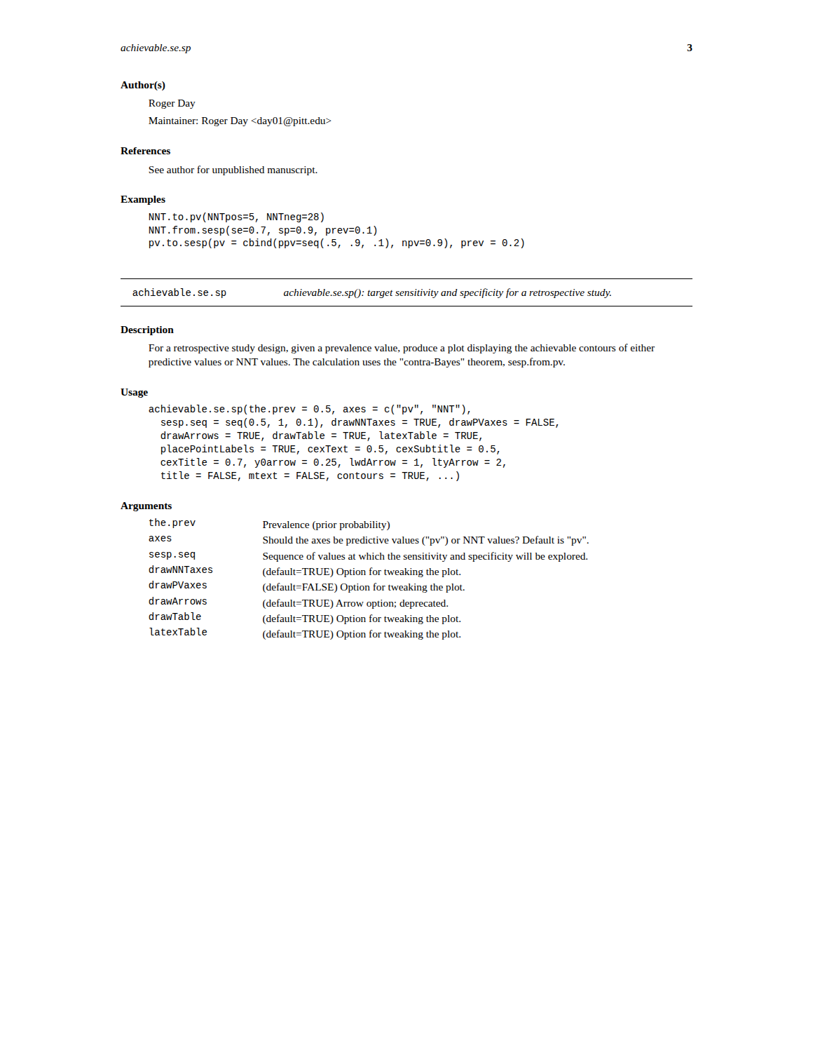achievable.se.sp 3
Author(s)
Roger Day
Maintainer: Roger Day <day01@pitt.edu>
References
See author for unpublished manuscript.
Examples
NNT.to.pv(NNTpos=5, NNTneg=28)
NNT.from.sesp(se=0.7, sp=0.9, prev=0.1)
pv.to.sesp(pv = cbind(ppv=seq(.5, .9, .1), npv=0.9), prev = 0.2)
achievable.se.sp achievable.se.sp(): target sensitivity and specificity for a retrospective study.
Description
For a retrospective study design, given a prevalence value, produce a plot displaying the achievable contours of either predictive values or NNT values. The calculation uses the "contra-Bayes" theorem, sesp.from.pv.
Usage
achievable.se.sp(the.prev = 0.5, axes = c("pv", "NNT"),
  sesp.seq = seq(0.5, 1, 0.1), drawNNTaxes = TRUE, drawPVaxes = FALSE,
  drawArrows = TRUE, drawTable = TRUE, latexTable = TRUE,
  placePointLabels = TRUE, cexText = 0.5, cexSubtitle = 0.5,
  cexTitle = 0.7, y0arrow = 0.25, lwdArrow = 1, ltyArrow = 2,
  title = FALSE, mtext = FALSE, contours = TRUE, ...)
Arguments
the.prev
Prevalence (prior probability)
axes
Should the axes be predictive values ("pv") or NNT values? Default is "pv".
sesp.seq
Sequence of values at which the sensitivity and specificity will be explored.
drawNNTaxes
(default=TRUE) Option for tweaking the plot.
drawPVaxes
(default=FALSE) Option for tweaking the plot.
drawArrows
(default=TRUE) Arrow option; deprecated.
drawTable
(default=TRUE) Option for tweaking the plot.
latexTable
(default=TRUE) Option for tweaking the plot.